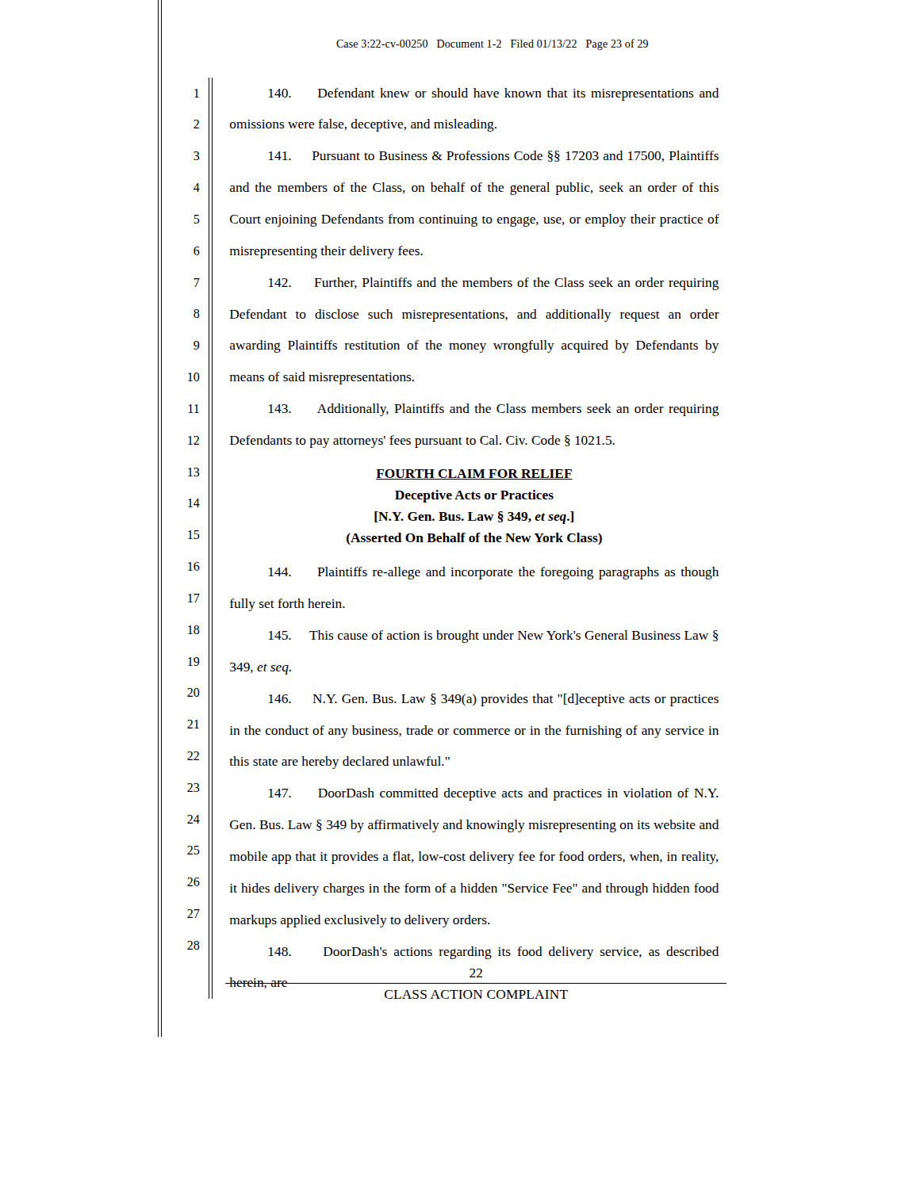Case 3:22-cv-00250 Document 1-2 Filed 01/13/22 Page 23 of 29
1 2 3 4 5 6 7 8 9 10 11 12 13 14 15 16 17 18 19 20 21 22 23 24 25 26 27 28
140. Defendant knew or should have known that its misrepresentations and omissions were false, deceptive, and misleading.
141. Pursuant to Business & Professions Code §§ 17203 and 17500, Plaintiffs and the members of the Class, on behalf of the general public, seek an order of this Court enjoining Defendants from continuing to engage, use, or employ their practice of misrepresenting their delivery fees.
142. Further, Plaintiffs and the members of the Class seek an order requiring Defendant to disclose such misrepresentations, and additionally request an order awarding Plaintiffs restitution of the money wrongfully acquired by Defendants by means of said misrepresentations.
143. Additionally, Plaintiffs and the Class members seek an order requiring Defendants to pay attorneys' fees pursuant to Cal. Civ. Code § 1021.5.
FOURTH CLAIM FOR RELIEF
Deceptive Acts or Practices
[N.Y. Gen. Bus. Law § 349, et seq.]
(Asserted On Behalf of the New York Class)
144. Plaintiffs re-allege and incorporate the foregoing paragraphs as though fully set forth herein.
145. This cause of action is brought under New York's General Business Law § 349, et seq.
146. N.Y. Gen. Bus. Law § 349(a) provides that "[d]eceptive acts or practices in the conduct of any business, trade or commerce or in the furnishing of any service in this state are hereby declared unlawful."
147. DoorDash committed deceptive acts and practices in violation of N.Y. Gen. Bus. Law § 349 by affirmatively and knowingly misrepresenting on its website and mobile app that it provides a flat, low-cost delivery fee for food orders, when, in reality, it hides delivery charges in the form of a hidden "Service Fee" and through hidden food markups applied exclusively to delivery orders.
148. DoorDash's actions regarding its food delivery service, as described herein, are
22
CLASS ACTION COMPLAINT